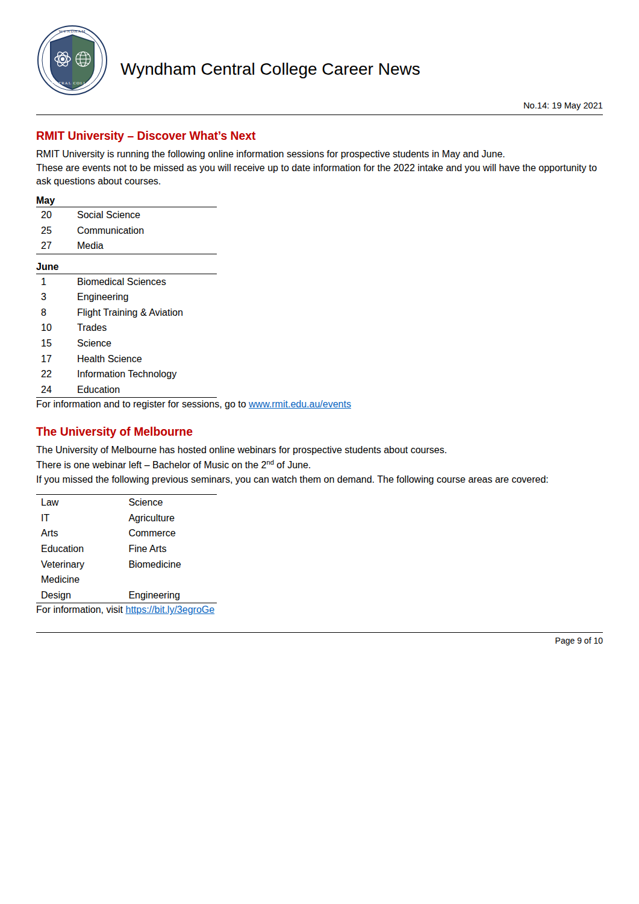CENTRAL COLLEGE WYNDHAM
Wyndham Central College Career News
No.14: 19 May 2021
RMIT University – Discover What’s Next
RMIT University is running the following online information sessions for prospective students in May and June.
These are events not to be missed as you will receive up to date information for the 2022 intake and you will have the opportunity to ask questions about courses.
May
| 20 | Social Science |
| 25 | Communication |
| 27 | Media |
June
| 1 | Biomedical Sciences |
| 3 | Engineering |
| 8 | Flight Training & Aviation |
| 10 | Trades |
| 15 | Science |
| 17 | Health Science |
| 22 | Information Technology |
| 24 | Education |
For information and to register for sessions, go to www.rmit.edu.au/events
The University of Melbourne
The University of Melbourne has hosted online webinars for prospective students about courses.
There is one webinar left – Bachelor of Music on the 2nd of June.
If you missed the following previous seminars, you can watch them on demand. The following course areas are covered:
| Law | Science |
| IT | Agriculture |
| Arts | Commerce |
| Education | Fine Arts |
| Veterinary | Biomedicine |
| Medicine | |
| Design | Engineering |
For information, visit https://bit.ly/3egroGe
Page 9 of 10